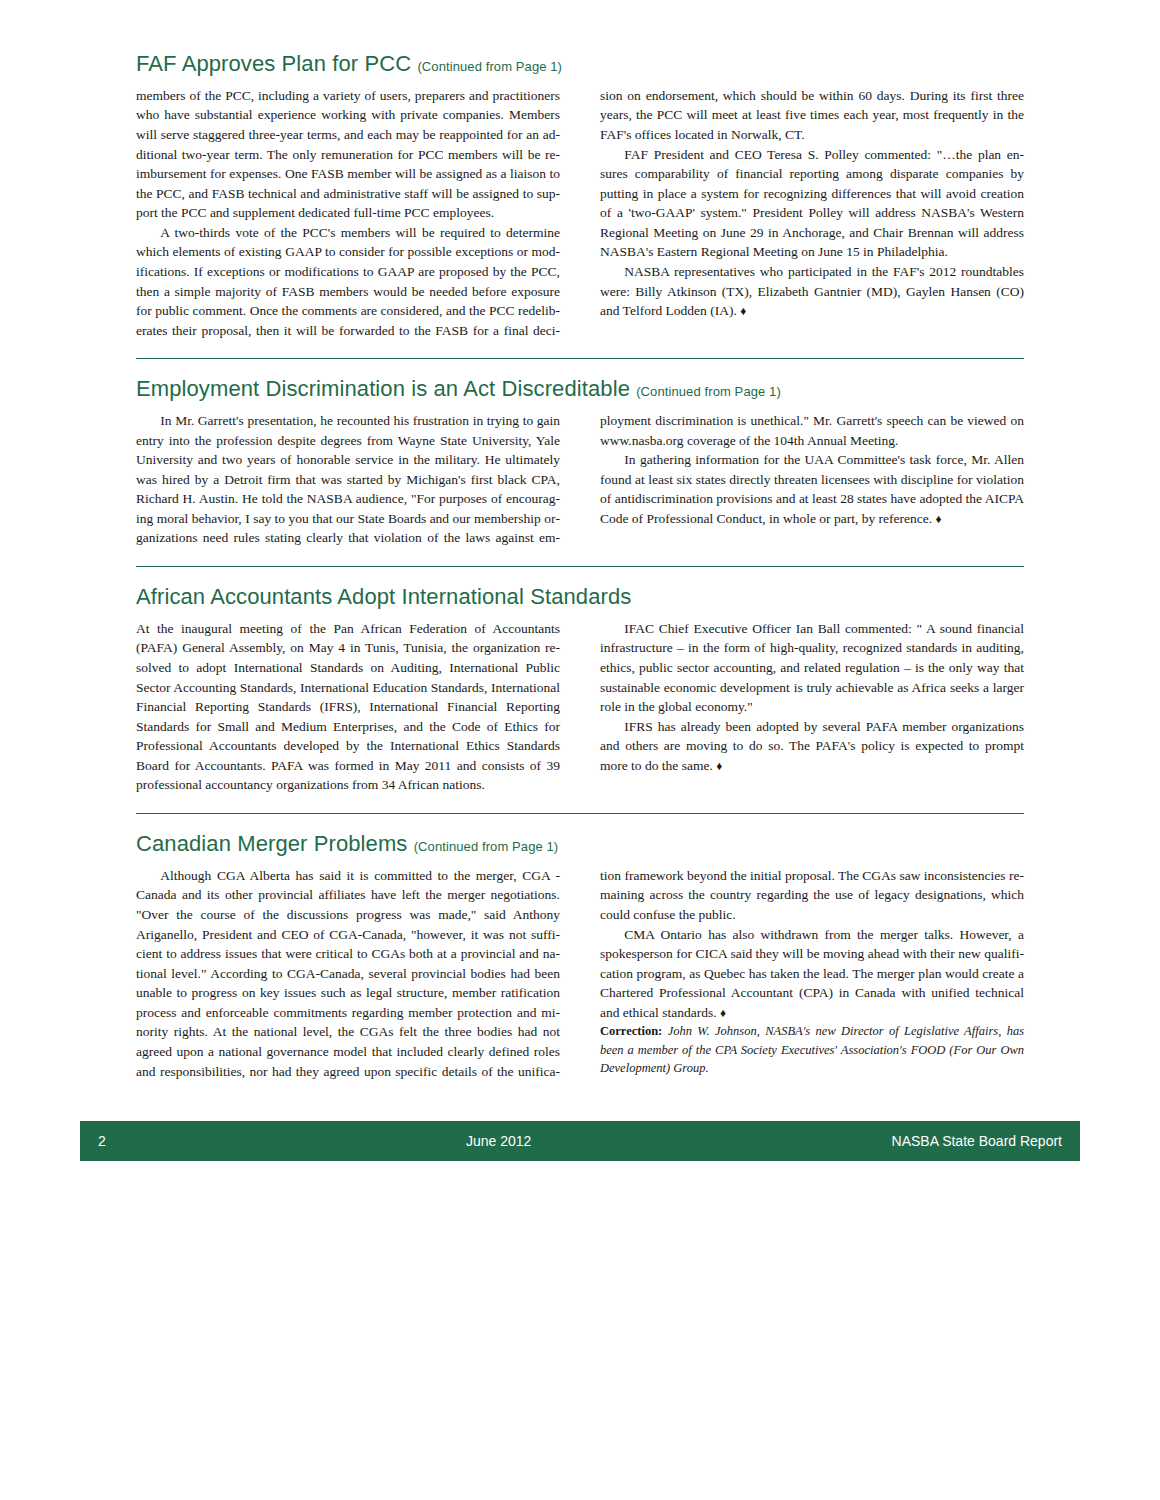FAF Approves Plan for PCC (Continued from Page 1)
members of the PCC, including a variety of users, preparers and practitioners who have substantial experience working with private companies. Members will serve staggered three-year terms, and each may be reappointed for an additional two-year term. The only remuneration for PCC members will be reimbursement for expenses. One FASB member will be assigned as a liaison to the PCC, and FASB technical and administrative staff will be assigned to support the PCC and supplement dedicated full-time PCC employees.
A two-thirds vote of the PCC's members will be required to determine which elements of existing GAAP to consider for possible exceptions or modifications. If exceptions or modifications to GAAP are proposed by the PCC, then a simple majority of FASB members would be needed before exposure for public comment. Once the comments are considered, and the PCC redeliberates their proposal, then it will be forwarded to the FASB for a final decision on endorsement, which should be within 60 days. During its first three years, the PCC will meet at least five times each year, most frequently in the FAF's offices located in Norwalk, CT.
FAF President and CEO Teresa S. Polley commented: "…the plan ensures comparability of financial reporting among disparate companies by putting in place a system for recognizing differences that will avoid creation of a 'two-GAAP' system." President Polley will address NASBA's Western Regional Meeting on June 29 in Anchorage, and Chair Brennan will address NASBA's Eastern Regional Meeting on June 15 in Philadelphia.
NASBA representatives who participated in the FAF's 2012 roundtables were: Billy Atkinson (TX), Elizabeth Gantnier (MD), Gaylen Hansen (CO) and Telford Lodden (IA). ♦
Employment Discrimination is an Act Discreditable (Continued from Page 1)
In Mr. Garrett's presentation, he recounted his frustration in trying to gain entry into the profession despite degrees from Wayne State University, Yale University and two years of honorable service in the military. He ultimately was hired by a Detroit firm that was started by Michigan's first black CPA, Richard H. Austin. He told the NASBA audience, "For purposes of encouraging moral behavior, I say to you that our State Boards and our membership organizations need rules stating clearly that violation of the laws against employment discrimination is unethical." Mr. Garrett's speech can be viewed on www.nasba.org coverage of the 104th Annual Meeting.
In gathering information for the UAA Committee's task force, Mr. Allen found at least six states directly threaten licensees with discipline for violation of antidiscrimination provisions and at least 28 states have adopted the AICPA Code of Professional Conduct, in whole or part, by reference. ♦
African Accountants Adopt International Standards
At the inaugural meeting of the Pan African Federation of Accountants (PAFA) General Assembly, on May 4 in Tunis, Tunisia, the organization resolved to adopt International Standards on Auditing, International Public Sector Accounting Standards, International Education Standards, International Financial Reporting Standards (IFRS), International Financial Reporting Standards for Small and Medium Enterprises, and the Code of Ethics for Professional Accountants developed by the International Ethics Standards Board for Accountants. PAFA was formed in May 2011 and consists of 39 professional accountancy organizations from 34 African nations.
IFAC Chief Executive Officer Ian Ball commented: " A sound financial infrastructure – in the form of high-quality, recognized standards in auditing, ethics, public sector accounting, and related regulation – is the only way that sustainable economic development is truly achievable as Africa seeks a larger role in the global economy."
IFRS has already been adopted by several PAFA member organizations and others are moving to do so. The PAFA's policy is expected to prompt more to do the same. ♦
Canadian Merger Problems (Continued from Page 1)
Although CGA Alberta has said it is committed to the merger, CGA - Canada and its other provincial affiliates have left the merger negotiations. "Over the course of the discussions progress was made," said Anthony Ariganello, President and CEO of CGA-Canada, "however, it was not sufficient to address issues that were critical to CGAs both at a provincial and national level." According to CGA-Canada, several provincial bodies had been unable to progress on key issues such as legal structure, member ratification process and enforceable commitments regarding member protection and minority rights. At the national level, the CGAs felt the three bodies had not agreed upon a national governance model that included clearly defined roles and responsibilities, nor had they agreed upon specific details of the unification framework beyond the initial proposal. The CGAs saw inconsistencies remaining across the country regarding the use of legacy designations, which could confuse the public.
CMA Ontario has also withdrawn from the merger talks. However, a spokesperson for CICA said they will be moving ahead with their new qualification program, as Quebec has taken the lead. The merger plan would create a Chartered Professional Accountant (CPA) in Canada with unified technical and ethical standards. ♦
Correction: John W. Johnson, NASBA's new Director of Legislative Affairs, has been a member of the CPA Society Executives' Association's FOOD (For Our Own Development) Group.
2
June 2012
NASBA State Board Report